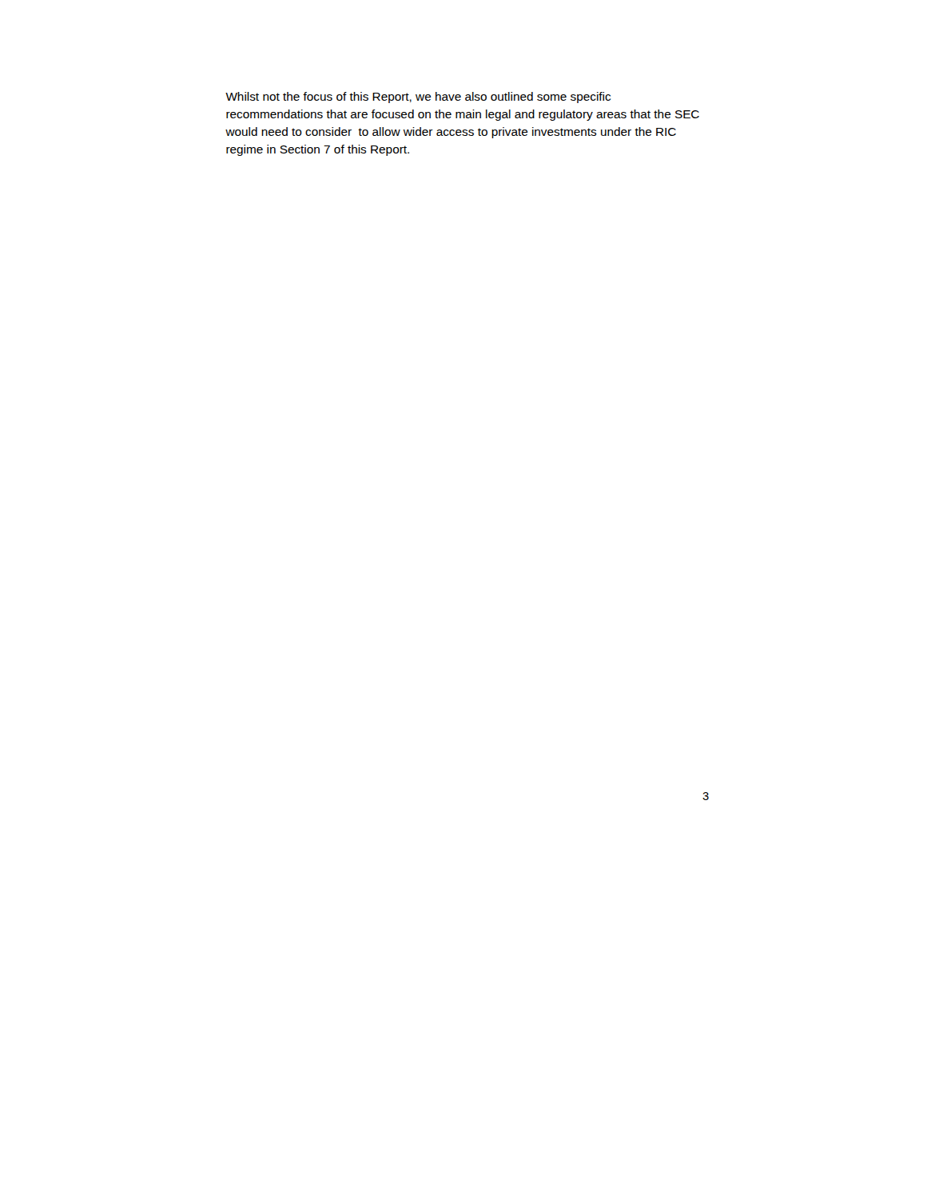Whilst not the focus of this Report, we have also outlined some specific recommendations that are focused on the main legal and regulatory areas that the SEC would need to consider to allow wider access to private investments under the RIC regime in Section 7 of this Report.
3